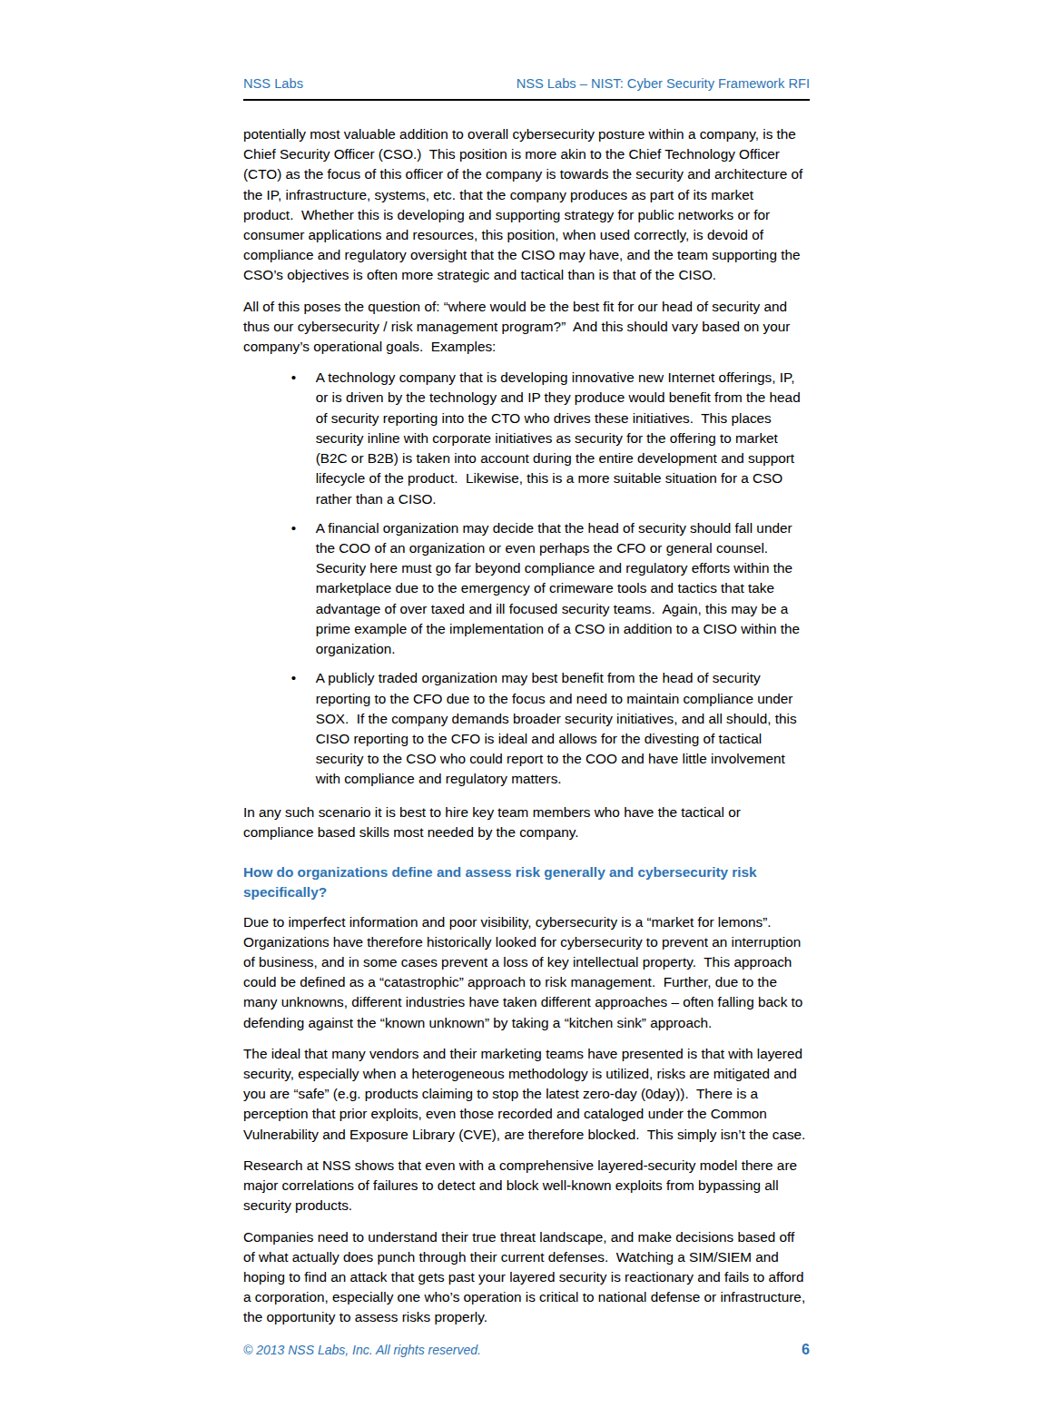NSS Labs NSS Labs – NIST: Cyber Security Framework RFI
potentially most valuable addition to overall cybersecurity posture within a company, is the Chief Security Officer (CSO.) This position is more akin to the Chief Technology Officer (CTO) as the focus of this officer of the company is towards the security and architecture of the IP, infrastructure, systems, etc. that the company produces as part of its market product. Whether this is developing and supporting strategy for public networks or for consumer applications and resources, this position, when used correctly, is devoid of compliance and regulatory oversight that the CISO may have, and the team supporting the CSO’s objectives is often more strategic and tactical than is that of the CISO.
All of this poses the question of: “where would be the best fit for our head of security and thus our cybersecurity / risk management program?” And this should vary based on your company’s operational goals. Examples:
A technology company that is developing innovative new Internet offerings, IP, or is driven by the technology and IP they produce would benefit from the head of security reporting into the CTO who drives these initiatives. This places security inline with corporate initiatives as security for the offering to market (B2C or B2B) is taken into account during the entire development and support lifecycle of the product. Likewise, this is a more suitable situation for a CSO rather than a CISO.
A financial organization may decide that the head of security should fall under the COO of an organization or even perhaps the CFO or general counsel. Security here must go far beyond compliance and regulatory efforts within the marketplace due to the emergency of crimeware tools and tactics that take advantage of over taxed and ill focused security teams. Again, this may be a prime example of the implementation of a CSO in addition to a CISO within the organization.
A publicly traded organization may best benefit from the head of security reporting to the CFO due to the focus and need to maintain compliance under SOX. If the company demands broader security initiatives, and all should, this CISO reporting to the CFO is ideal and allows for the divesting of tactical security to the CSO who could report to the COO and have little involvement with compliance and regulatory matters.
In any such scenario it is best to hire key team members who have the tactical or compliance based skills most needed by the company.
How do organizations define and assess risk generally and cybersecurity risk specifically?
Due to imperfect information and poor visibility, cybersecurity is a “market for lemons”. Organizations have therefore historically looked for cybersecurity to prevent an interruption of business, and in some cases prevent a loss of key intellectual property. This approach could be defined as a “catastrophic” approach to risk management. Further, due to the many unknowns, different industries have taken different approaches – often falling back to defending against the “known unknown” by taking a “kitchen sink” approach.
The ideal that many vendors and their marketing teams have presented is that with layered security, especially when a heterogeneous methodology is utilized, risks are mitigated and you are “safe” (e.g. products claiming to stop the latest zero-day (0day)). There is a perception that prior exploits, even those recorded and cataloged under the Common Vulnerability and Exposure Library (CVE), are therefore blocked. This simply isn’t the case.
Research at NSS shows that even with a comprehensive layered-security model there are major correlations of failures to detect and block well-known exploits from bypassing all security products.
Companies need to understand their true threat landscape, and make decisions based off of what actually does punch through their current defenses. Watching a SIM/SIEM and hoping to find an attack that gets past your layered security is reactionary and fails to afford a corporation, especially one who’s operation is critical to national defense or infrastructure, the opportunity to assess risks properly.
© 2013 NSS Labs, Inc. All rights reserved. 6